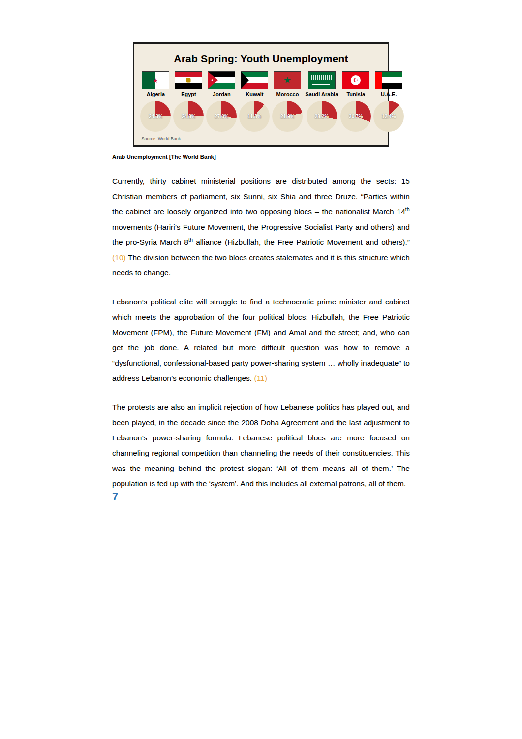Arab Spring: Youth Unemployment
Algeria
24.3%
Egypt
24.8%
Jordan
27.0%
Kuwait
11.3%
Morocco
21.9%
Saudi Arabia
28.2%
Tunisia
30.7%
U.A.E.
12.4%
Source: World Bank
Arab Unemployment [The World Bank]
Currently, thirty cabinet ministerial positions are distributed among the sects: 15 Christian members of parliament, six Sunni, six Shia and three Druze. “Parties within the cabinet are loosely organized into two opposing blocs – the nationalist March 14th movements (Hariri’s Future Movement, the Progressive Socialist Party and others) and the pro-Syria March 8th alliance (Hizbullah, the Free Patriotic Movement and others).” (10) The division between the two blocs creates stalemates and it is this structure which needs to change.
Lebanon’s political elite will struggle to find a technocratic prime minister and cabinet which meets the approbation of the four political blocs: Hizbullah, the Free Patriotic Movement (FPM), the Future Movement (FM) and Amal and the street; and, who can get the job done. A related but more difficult question was how to remove a “dysfunctional, confessional-based party power-sharing system … wholly inadequate” to address Lebanon’s economic challenges. (11)
The protests are also an implicit rejection of how Lebanese politics has played out, and been played, in the decade since the 2008 Doha Agreement and the last adjustment to Lebanon’s power-sharing formula. Lebanese political blocs are more focused on channeling regional competition than channeling the needs of their constituencies. This was the meaning behind the protest slogan: ‘All of them means all of them.’ The population is fed up with the ‘system’. And this includes all external patrons, all of them.
7